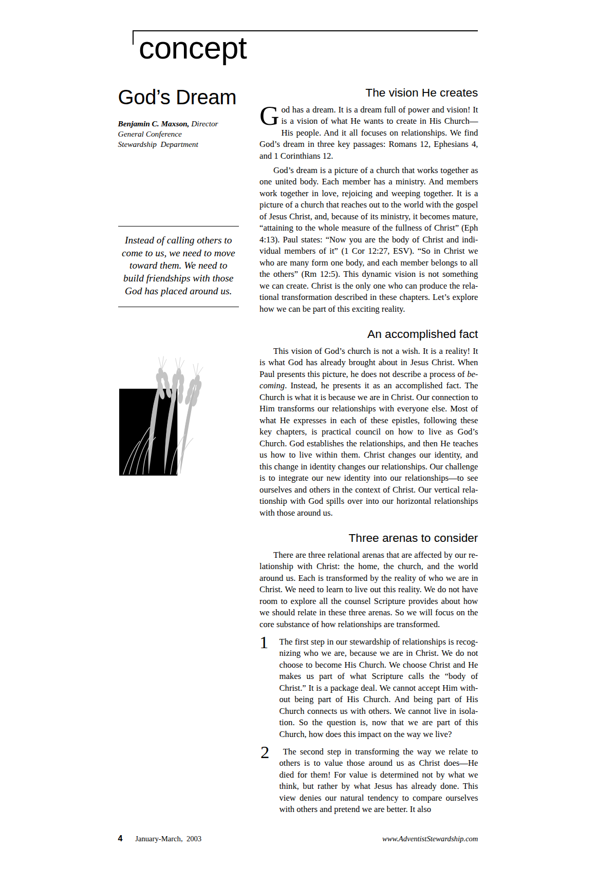concept
God’s Dream
Benjamin C. Maxson, Director
General Conference
Stewardship Department
Instead of calling others to come to us, we need to move toward them. We need to build friendships with those God has placed around us.
The vision He creates
God has a dream. It is a dream full of power and vision! It is a vision of what He wants to create in His Church—His people. And it all focuses on relationships. We find God’s dream in three key passages: Romans 12, Ephesians 4, and 1 Corinthians 12.
God’s dream is a picture of a church that works together as one united body. Each member has a ministry. And members work together in love, rejoicing and weeping together. It is a picture of a church that reaches out to the world with the gospel of Jesus Christ, and, because of its ministry, it becomes mature, “attaining to the whole measure of the fullness of Christ” (Eph 4:13). Paul states: “Now you are the body of Christ and individual members of it” (1 Cor 12:27, ESV). “So in Christ we who are many form one body, and each member belongs to all the others” (Rm 12:5). This dynamic vision is not something we can create. Christ is the only one who can produce the relational transformation described in these chapters. Let’s explore how we can be part of this exciting reality.
An accomplished fact
This vision of God’s church is not a wish. It is a reality! It is what God has already brought about in Jesus Christ. When Paul presents this picture, he does not describe a process of becoming. Instead, he presents it as an accomplished fact. The Church is what it is because we are in Christ. Our connection to Him transforms our relationships with everyone else. Most of what He expresses in each of these epistles, following these key chapters, is practical council on how to live as God’s Church. God establishes the relationships, and then He teaches us how to live within them. Christ changes our identity, and this change in identity changes our relationships. Our challenge is to integrate our new identity into our relationships—to see ourselves and others in the context of Christ. Our vertical relationship with God spills over into our horizontal relationships with those around us.
Three arenas to consider
There are three relational arenas that are affected by our relationship with Christ: the home, the church, and the world around us. Each is transformed by the reality of who we are in Christ. We need to learn to live out this reality. We do not have room to explore all the counsel Scripture provides about how we should relate in these three arenas. So we will focus on the core substance of how relationships are transformed.
1 The first step in our stewardship of relationships is recognizing who we are, because we are in Christ. We do not choose to become His Church. We choose Christ and He makes us part of what Scripture calls the “body of Christ.” It is a package deal. We cannot accept Him without being part of His Church. And being part of His Church connects us with others. We cannot live in isolation. So the question is, now that we are part of this Church, how does this impact on the way we live?
2 The second step in transforming the way we relate to others is to value those around us as Christ does—He died for them! For value is determined not by what we think, but rather by what Jesus has already done. This view denies our natural tendency to compare ourselves with others and pretend we are better. It also
4 January-March, 2003 www.AdventistStewardship.com